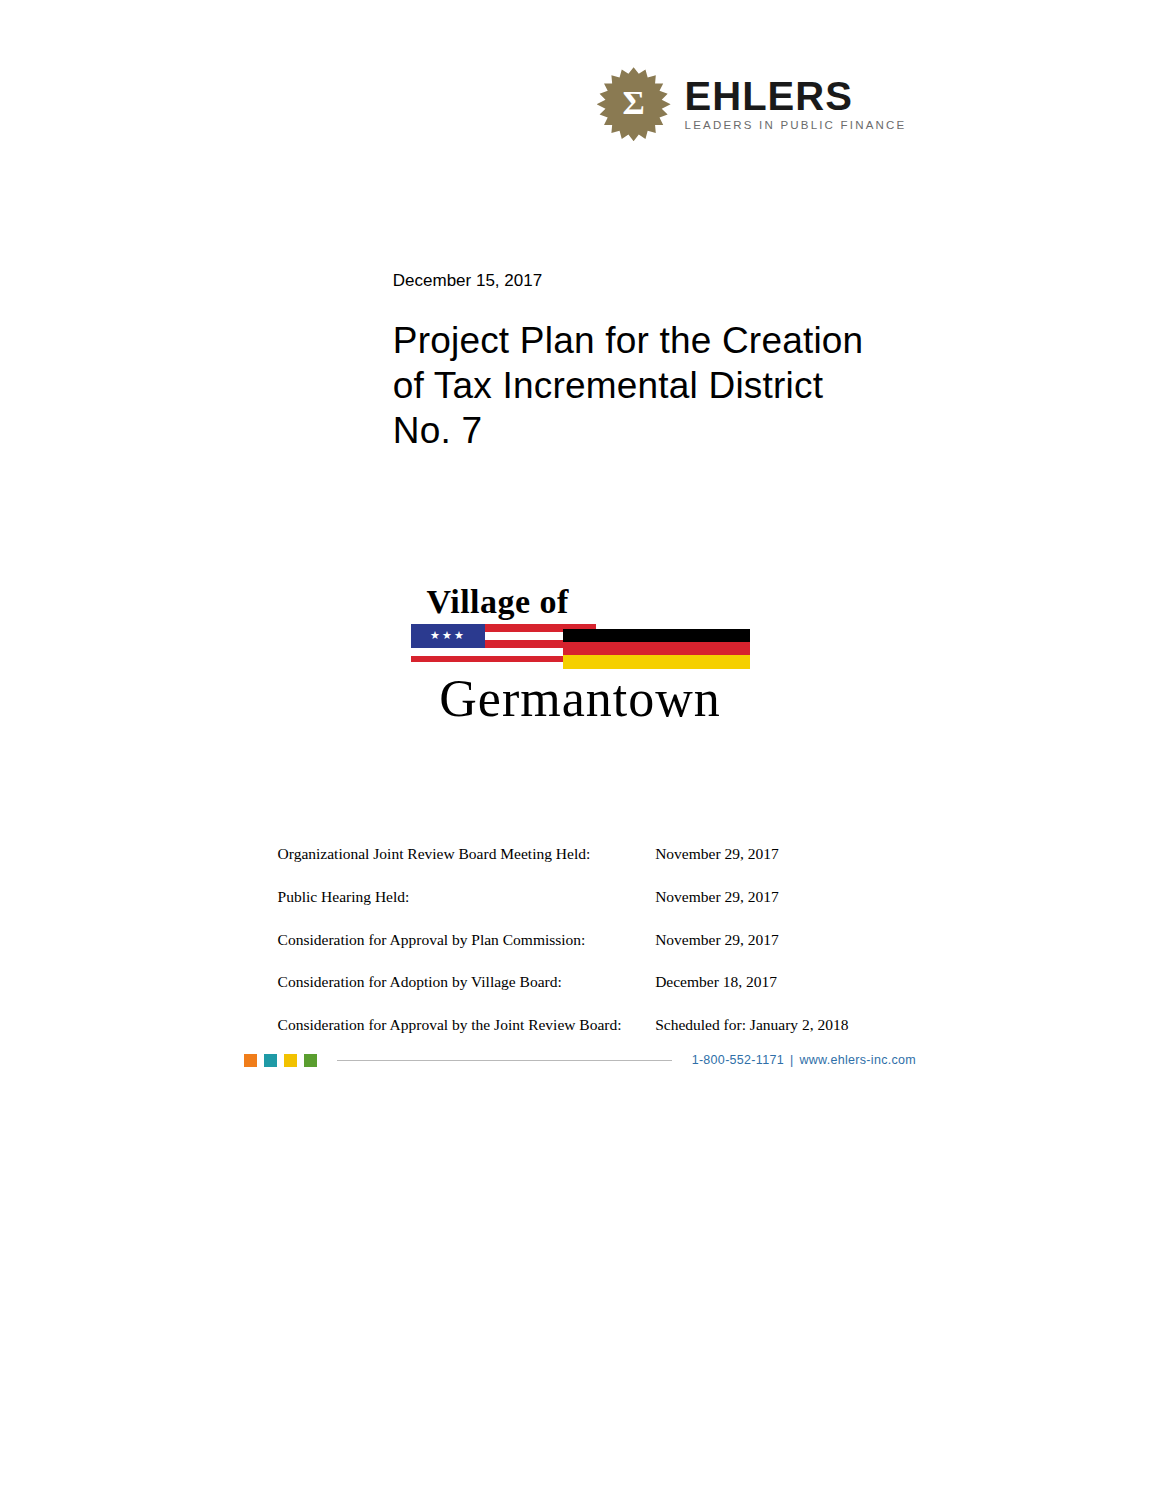Σ
EHLERS
LEADERS IN PUBLIC FINANCE
December 15, 2017
Project Plan for the Creation
of Tax Incremental District
No. 7
Village of
★★★
Germantown
| Organizational Joint Review Board Meeting Held: | November 29, 2017 |
| Public Hearing Held: | November 29, 2017 |
| Consideration for Approval by Plan Commission: | November 29, 2017 |
| Consideration for Adoption by Village Board: | December 18, 2017 |
| Consideration for Approval by the Joint Review Board: | Scheduled for: January 2, 2018 |
1-800-552-1171|www.ehlers-inc.com